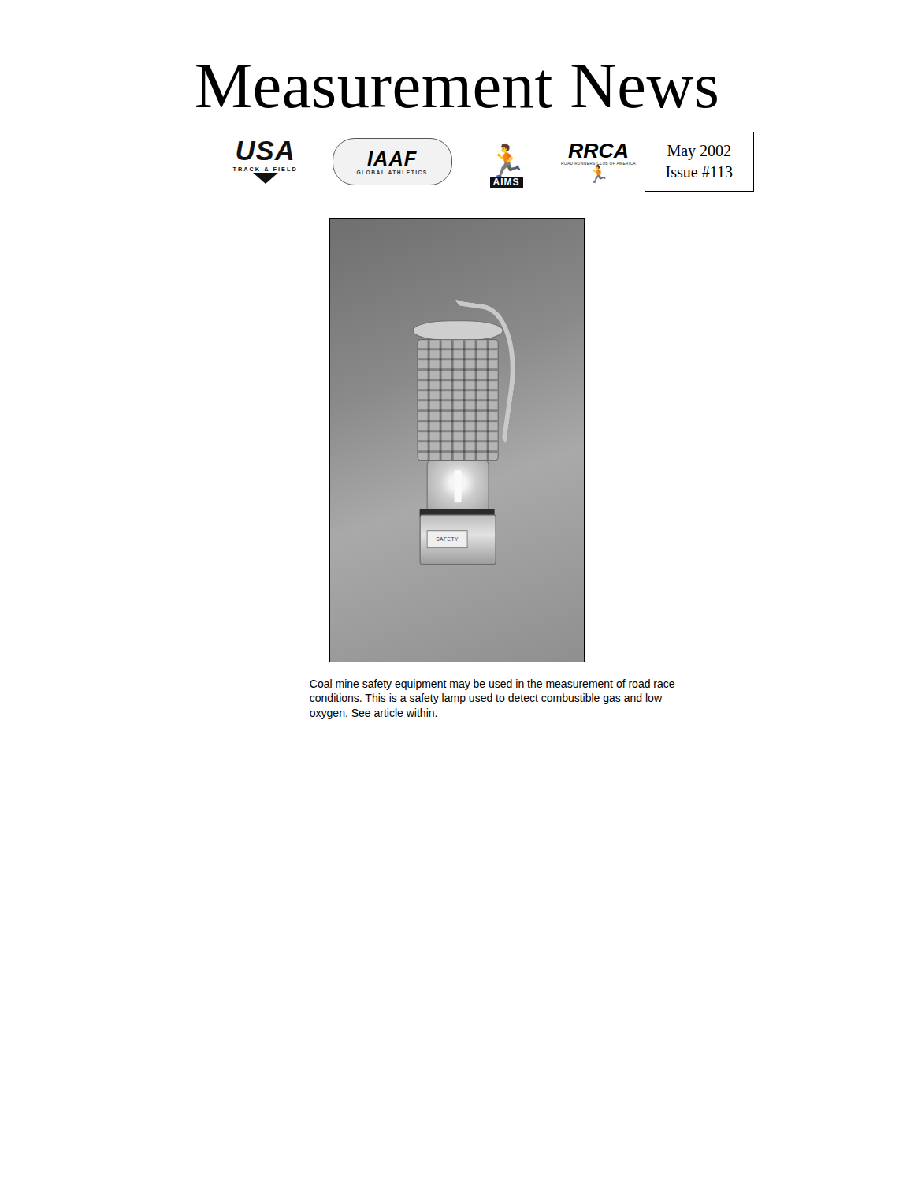Measurement News
USA
TRACK & FIELD
IAAF
GLOBAL ATHLETICS
🏃
AIMS
RRCA
Road Runners Club of America
🏃
May 2002
Issue #113
SAFETY
Coal mine safety equipment may be used in the measurement of road race conditions. This is a safety lamp used to detect combustible gas and low oxygen. See article within.